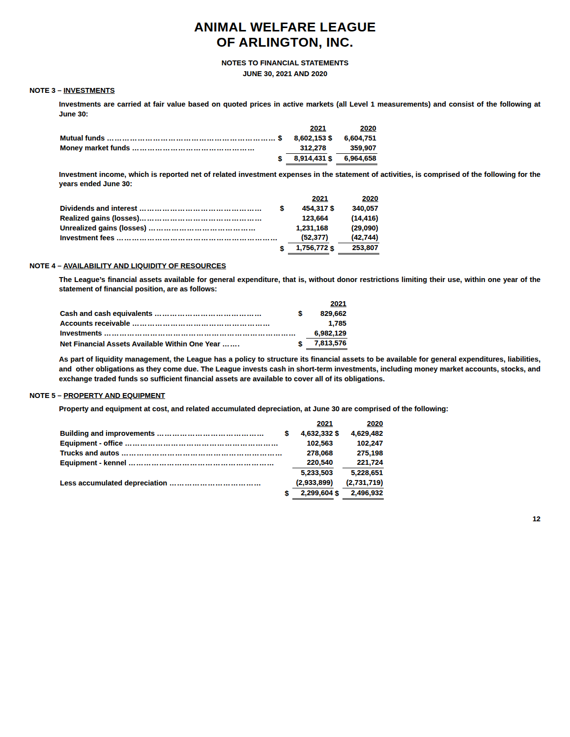ANIMAL WELFARE LEAGUE
OF ARLINGTON, INC.
NOTES TO FINANCIAL STATEMENTS
JUNE 30, 2021 AND 2020
NOTE 3 – INVESTMENTS
Investments are carried at fair value based on quoted prices in active markets (all Level 1 measurements) and consist of the following at June 30:
| | | 2021 | | 2020 |
| Mutual funds ………………………………………………………… | $ | 8,602,153 | $ | 6,604,751 |
| Money market funds ………………………………………… | | 312,278 | | 359,907 |
| | $ | 8,914,431 | $ | 6,964,658 |
Investment income, which is reported net of related investment expenses in the statement of activities, is comprised of the following for the years ended June 30:
| | | 2021 | | 2020 |
| Dividends and interest ………………………………………… | $ | 454,317 | $ | 340,057 |
| Realized gains (losses) ………………………………………… | | 123,664 | | (14,416) |
| Unrealized gains (losses) …………………………………… | | 1,231,168 | | (29,090) |
| Investment fees ……………………………………………………… | | (52,377) | | (42,744) |
| | $ | 1,756,772 | $ | 253,807 |
NOTE 4 – AVAILABILITY AND LIQUIDITY OF RESOURCES
The League’s financial assets available for general expenditure, that is, without donor restrictions limiting their use, within one year of the statement of financial position, are as follows:
| | | 2021 |
| Cash and cash equivalents …………………………………… | $ | 829,662 |
| Accounts receivable ……………………………………………… | | 1,785 |
| Investments ………………………………………………………………… | | 6,982,129 |
| Net Financial Assets Available Within One Year ……. | $ | 7,813,576 |
As part of liquidity management, the League has a policy to structure its financial assets to be available for general expenditures, liabilities, and other obligations as they come due. The League invests cash in short-term investments, including money market accounts, stocks, and exchange traded funds so sufficient financial assets are available to cover all of its obligations.
NOTE 5 – PROPERTY AND EQUIPMENT
Property and equipment at cost, and related accumulated depreciation, at June 30 are comprised of the following:
| | | 2021 | | 2020 |
| Building and improvements …………………………………… | $ | 4,632,332 | $ | 4,629,482 |
| Equipment - office …………………………………………………… | | 102,563 | | 102,247 |
| Trucks and autos ……………………………………………………… | | 278,068 | | 275,198 |
| Equipment - kennel ………………………………………………… | | 220,540 | | 221,724 |
| | | 5,233,503 | | 5,228,651 |
| Less accumulated depreciation ……………………………… | | (2,933,899) | | (2,731,719) |
| | $ | 2,299,604 | $ | 2,496,932 |
12